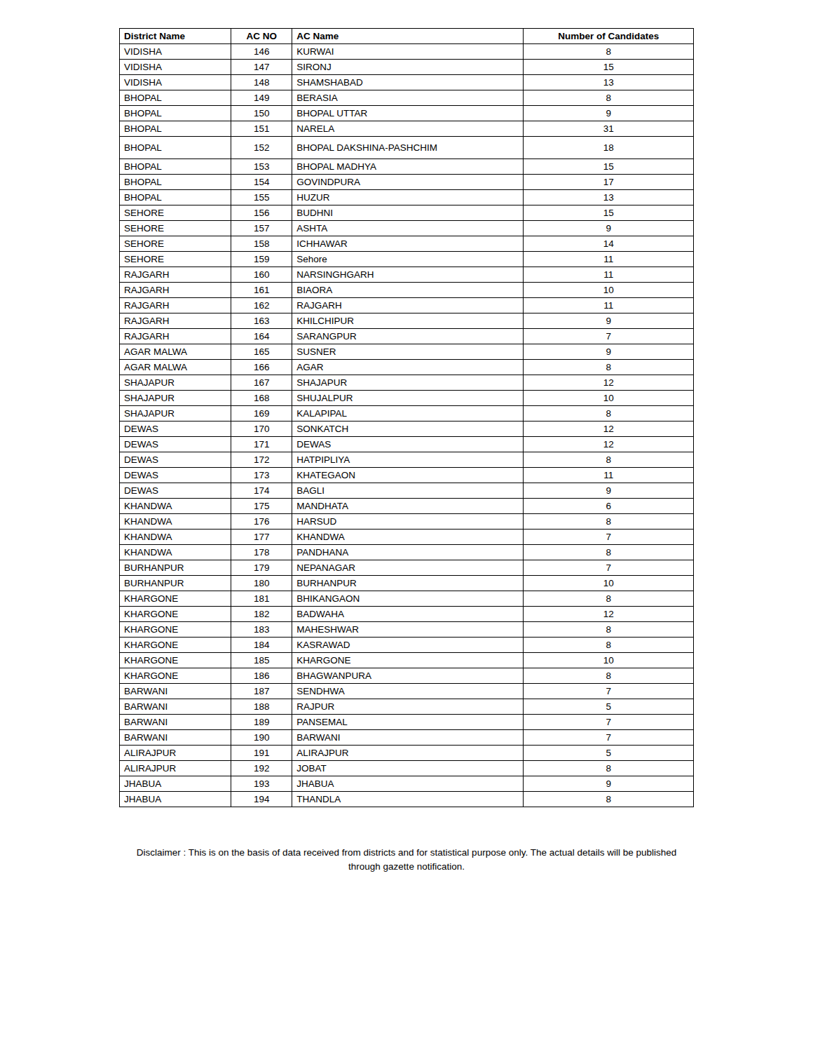| District Name | AC NO | AC Name | Number of Candidates |
| --- | --- | --- | --- |
| VIDISHA | 146 | KURWAI | 8 |
| VIDISHA | 147 | SIRONJ | 15 |
| VIDISHA | 148 | SHAMSHABAD | 13 |
| BHOPAL | 149 | BERASIA | 8 |
| BHOPAL | 150 | BHOPAL UTTAR | 9 |
| BHOPAL | 151 | NARELA | 31 |
| BHOPAL | 152 | BHOPAL DAKSHINA-PASHCHIM | 18 |
| BHOPAL | 153 | BHOPAL MADHYA | 15 |
| BHOPAL | 154 | GOVINDPURA | 17 |
| BHOPAL | 155 | HUZUR | 13 |
| SEHORE | 156 | BUDHNI | 15 |
| SEHORE | 157 | ASHTA | 9 |
| SEHORE | 158 | ICHHAWAR | 14 |
| SEHORE | 159 | Sehore | 11 |
| RAJGARH | 160 | NARSINGHGARH | 11 |
| RAJGARH | 161 | BIAORA | 10 |
| RAJGARH | 162 | RAJGARH | 11 |
| RAJGARH | 163 | KHILCHIPUR | 9 |
| RAJGARH | 164 | SARANGPUR | 7 |
| AGAR MALWA | 165 | SUSNER | 9 |
| AGAR MALWA | 166 | AGAR | 8 |
| SHAJAPUR | 167 | SHAJAPUR | 12 |
| SHAJAPUR | 168 | SHUJALPUR | 10 |
| SHAJAPUR | 169 | KALAPIPAL | 8 |
| DEWAS | 170 | SONKATCH | 12 |
| DEWAS | 171 | DEWAS | 12 |
| DEWAS | 172 | HATPIPLIYA | 8 |
| DEWAS | 173 | KHATEGAON | 11 |
| DEWAS | 174 | BAGLI | 9 |
| KHANDWA | 175 | MANDHATA | 6 |
| KHANDWA | 176 | HARSUD | 8 |
| KHANDWA | 177 | KHANDWA | 7 |
| KHANDWA | 178 | PANDHANA | 8 |
| BURHANPUR | 179 | NEPANAGAR | 7 |
| BURHANPUR | 180 | BURHANPUR | 10 |
| KHARGONE | 181 | BHIKANGAON | 8 |
| KHARGONE | 182 | BADWAHA | 12 |
| KHARGONE | 183 | MAHESHWAR | 8 |
| KHARGONE | 184 | KASRAWAD | 8 |
| KHARGONE | 185 | KHARGONE | 10 |
| KHARGONE | 186 | BHAGWANPURA | 8 |
| BARWANI | 187 | SENDHWA | 7 |
| BARWANI | 188 | RAJPUR | 5 |
| BARWANI | 189 | PANSEMAL | 7 |
| BARWANI | 190 | BARWANI | 7 |
| ALIRAJPUR | 191 | ALIRAJPUR | 5 |
| ALIRAJPUR | 192 | JOBAT | 8 |
| JHABUA | 193 | JHABUA | 9 |
| JHABUA | 194 | THANDLA | 8 |
Disclaimer : This is on the basis of data received from districts and for statistical purpose only. The actual details will be published through gazette notification.